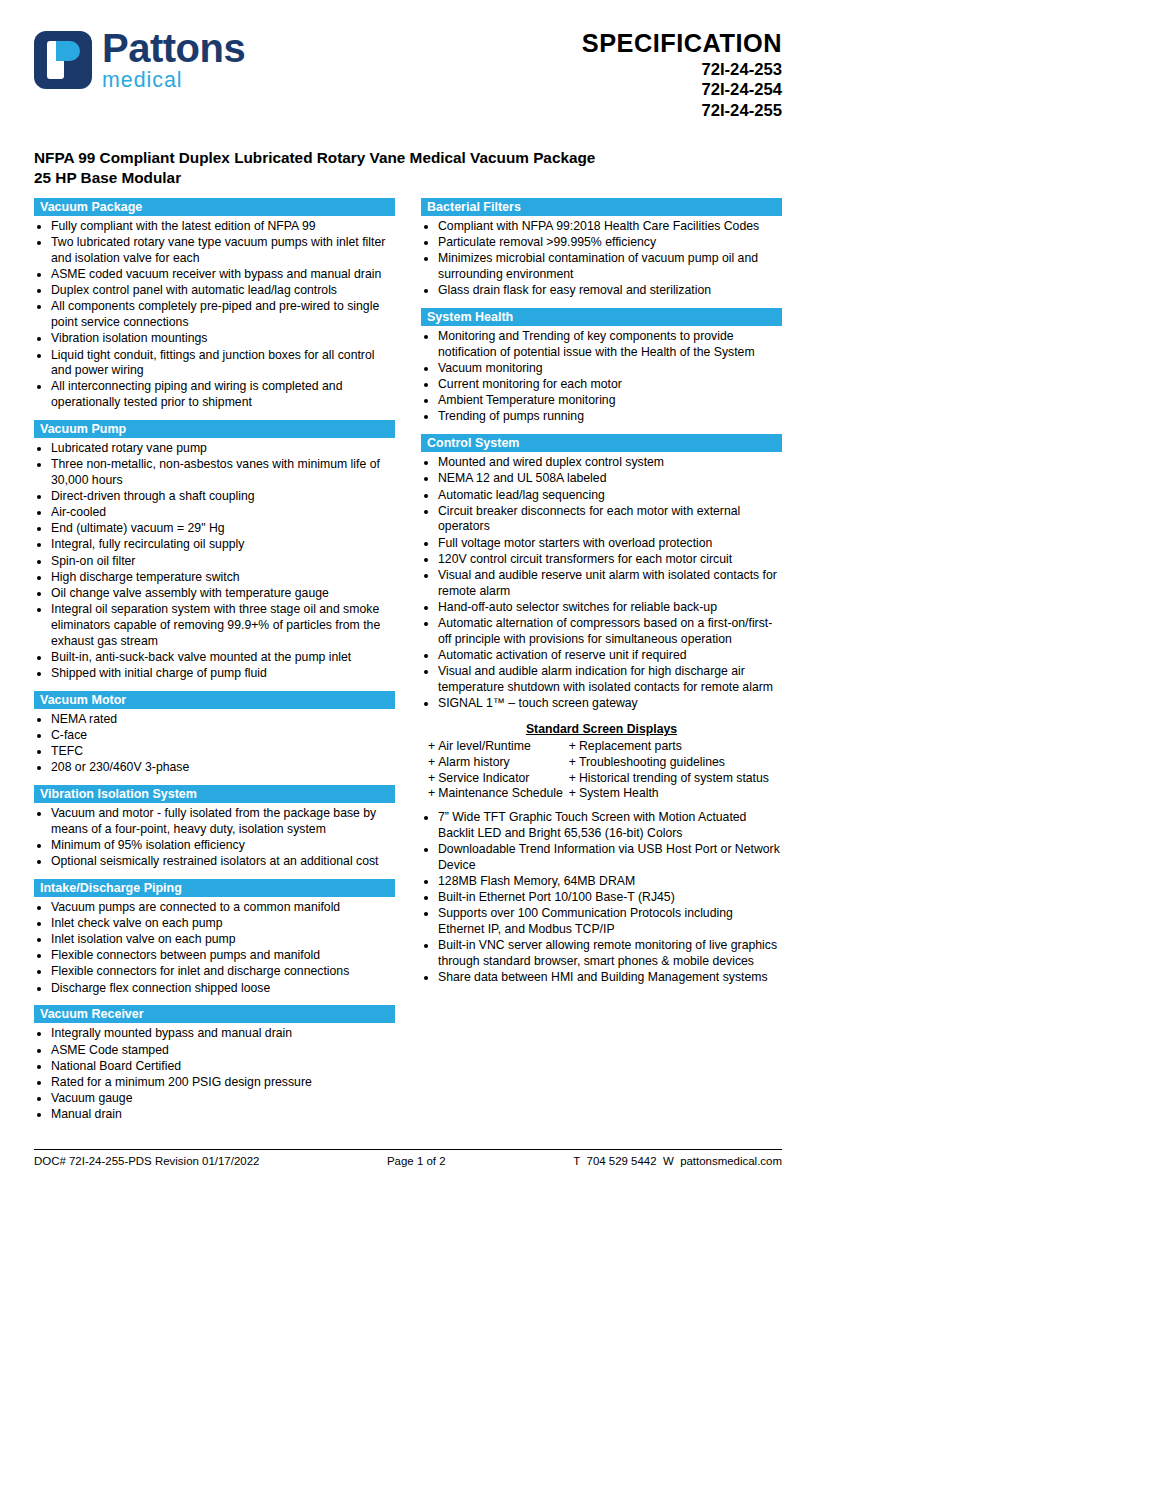Pattons
medical
SPECIFICATION
72I-24-253
72I-24-254
72I-24-255
NFPA 99 Compliant Duplex Lubricated Rotary Vane Medical Vacuum Package 25 HP Base Modular
Vacuum Package
Fully compliant with the latest edition of NFPA 99
Two lubricated rotary vane type vacuum pumps with inlet filter and isolation valve for each
ASME coded vacuum receiver with bypass and manual drain
Duplex control panel with automatic lead/lag controls
All components completely pre-piped and pre-wired to single point service connections
Vibration isolation mountings
Liquid tight conduit, fittings and junction boxes for all control and power wiring
All interconnecting piping and wiring is completed and operationally tested prior to shipment
Vacuum Pump
Lubricated rotary vane pump
Three non-metallic, non-asbestos vanes with minimum life of 30,000 hours
Direct-driven through a shaft coupling
Air-cooled
End (ultimate) vacuum = 29" Hg
Integral, fully recirculating oil supply
Spin-on oil filter
High discharge temperature switch
Oil change valve assembly with temperature gauge
Integral oil separation system with three stage oil and smoke eliminators capable of removing 99.9+% of particles from the exhaust gas stream
Built-in, anti-suck-back valve mounted at the pump inlet
Shipped with initial charge of pump fluid
Vacuum Motor
NEMA rated
C-face
TEFC
208 or 230/460V 3-phase
Vibration Isolation System
Vacuum and motor - fully isolated from the package base by means of a four-point, heavy duty, isolation system
Minimum of 95% isolation efficiency
Optional seismically restrained isolators at an additional cost
Intake/Discharge Piping
Vacuum pumps are connected to a common manifold
Inlet check valve on each pump
Inlet isolation valve on each pump
Flexible connectors between pumps and manifold
Flexible connectors for inlet and discharge connections
Discharge flex connection shipped loose
Vacuum Receiver
Integrally mounted bypass and manual drain
ASME Code stamped
National Board Certified
Rated for a minimum 200 PSIG design pressure
Vacuum gauge
Manual drain
Bacterial Filters
Compliant with NFPA 99:2018 Health Care Facilities Codes
Particulate removal >99.995% efficiency
Minimizes microbial contamination of vacuum pump oil and surrounding environment
Glass drain flask for easy removal and sterilization
System Health
Monitoring and Trending of key components to provide notification of potential issue with the Health of the System
Vacuum monitoring
Current monitoring for each motor
Ambient Temperature monitoring
Trending of pumps running
Control System
Mounted and wired duplex control system
NEMA 12 and UL 508A labeled
Automatic lead/lag sequencing
Circuit breaker disconnects for each motor with external operators
Full voltage motor starters with overload protection
120V control circuit transformers for each motor circuit
Visual and audible reserve unit alarm with isolated contacts for remote alarm
Hand-off-auto selector switches for reliable back-up
Automatic alternation of compressors based on a first-on/first-off principle with provisions for simultaneous operation
Automatic activation of reserve unit if required
Visual and audible alarm indication for high discharge air temperature shutdown with isolated contacts for remote alarm
SIGNAL 1™ – touch screen gateway
Standard Screen Displays
| + | Air level/Runtime | + | Replacement parts |
| + | Alarm history | + | Troubleshooting guidelines |
| + | Service Indicator | + | Historical trending of system status |
| + | Maintenance Schedule | + | System Health |
7” Wide TFT Graphic Touch Screen with Motion Actuated Backlit LED and Bright 65,536 (16-bit) Colors
Downloadable Trend Information via USB Host Port or Network Device
128MB Flash Memory, 64MB DRAM
Built-in Ethernet Port 10/100 Base-T (RJ45)
Supports over 100 Communication Protocols including Ethernet IP, and Modbus TCP/IP
Built-in VNC server allowing remote monitoring of live graphics through standard browser, smart phones & mobile devices
Share data between HMI and Building Management systems
DOC# 72I-24-255-PDS Revision 01/17/2022
Page 1 of 2
T 704 529 5442 W pattonsmedical.com